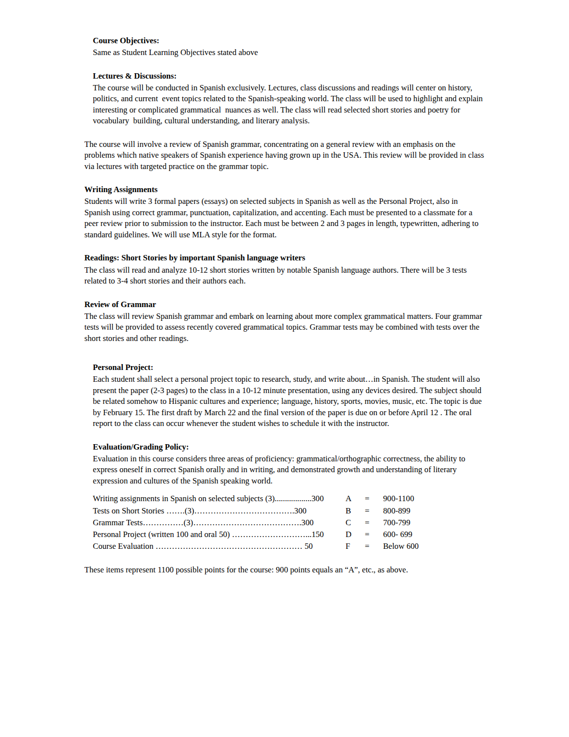Course Objectives:
Same as Student Learning Objectives stated above
Lectures & Discussions:
The course will be conducted in Spanish exclusively. Lectures, class discussions and readings will center on history, politics, and current event topics related to the Spanish-speaking world. The class will be used to highlight and explain interesting or complicated grammatical nuances as well. The class will read selected short stories and poetry for vocabulary building, cultural understanding, and literary analysis.
The course will involve a review of Spanish grammar, concentrating on a general review with an emphasis on the problems which native speakers of Spanish experience having grown up in the USA. This review will be provided in class via lectures with targeted practice on the grammar topic.
Writing Assignments
Students will write 3 formal papers (essays) on selected subjects in Spanish as well as the Personal Project, also in Spanish using correct grammar, punctuation, capitalization, and accenting. Each must be presented to a classmate for a peer review prior to submission to the instructor. Each must be between 2 and 3 pages in length, typewritten, adhering to standard guidelines. We will use MLA style for the format.
Readings: Short Stories by important Spanish language writers
The class will read and analyze 10-12 short stories written by notable Spanish language authors. There will be 3 tests related to 3-4 short stories and their authors each.
Review of Grammar
The class will review Spanish grammar and embark on learning about more complex grammatical matters. Four grammar tests will be provided to assess recently covered grammatical topics. Grammar tests may be combined with tests over the short stories and other readings.
Personal Project:
Each student shall select a personal project topic to research, study, and write about…in Spanish. The student will also present the paper (2-3 pages) to the class in a 10-12 minute presentation, using any devices desired. The subject should be related somehow to Hispanic cultures and experience; language, history, sports, movies, music, etc. The topic is due by February 15. The first draft by March 22 and the final version of the paper is due on or before April 12 . The oral report to the class can occur whenever the student wishes to schedule it with the instructor.
Evaluation/Grading Policy:
Evaluation in this course considers three areas of proficiency: grammatical/orthographic correctness, the ability to express oneself in correct Spanish orally and in writing, and demonstrated growth and understanding of literary expression and cultures of the Spanish speaking world.
| Writing assignments in Spanish on selected subjects (3)..................300 | A | = | 900-1100 |
| Tests on Short Stories …….(3)……………………………….300 | B | = | 800-899 |
| Grammar Tests……………(3)………………………………….300 | C | = | 700-799 |
| Personal Project (written 100 and oral 50) ………………………...150 | D | = | 600- 699 |
| Course Evaluation ……………………………………………… 50 | F | = | Below 600 |
These items represent 1100 possible points for the course: 900 points equals an “A”, etc., as above.